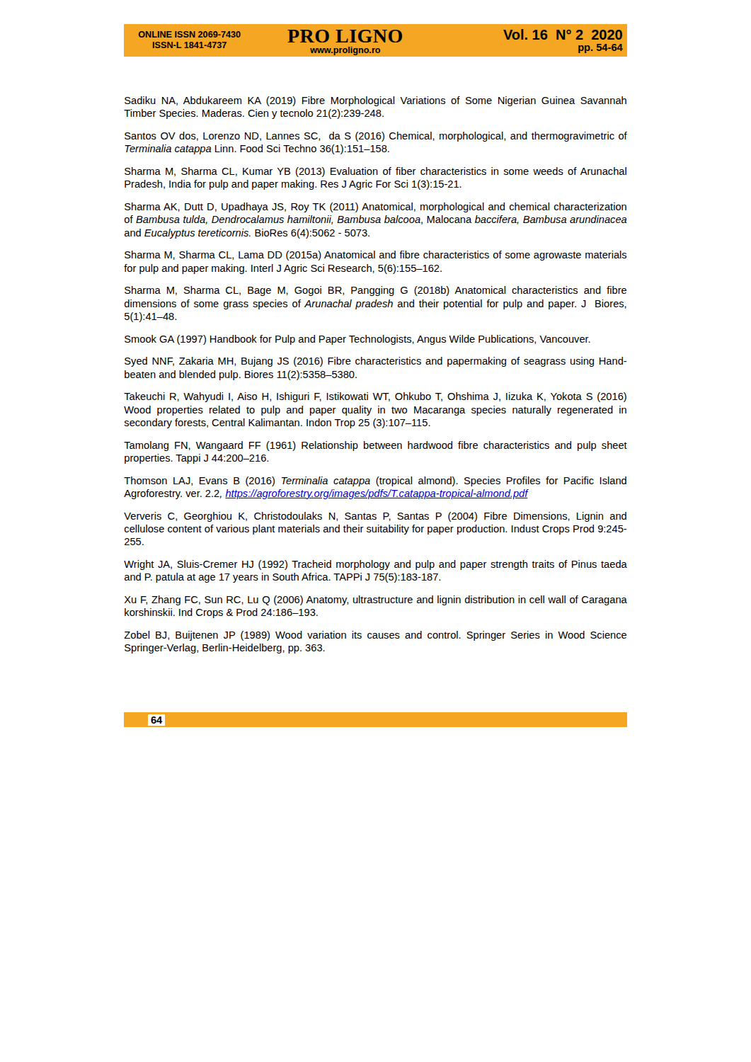ONLINE ISSN 2069-7430
ISSN-L 1841-4737
PRO LIGNO
www.proligno.ro
Vol. 16 N° 2 2020
pp. 54-64
Sadiku NA, Abdukareem KA (2019) Fibre Morphological Variations of Some Nigerian Guinea Savannah Timber Species. Maderas. Cien y tecnolo 21(2):239-248.
Santos OV dos, Lorenzo ND, Lannes SC, da S (2016) Chemical, morphological, and thermogravimetric of Terminalia catappa Linn. Food Sci Techno 36(1):151–158.
Sharma M, Sharma CL, Kumar YB (2013) Evaluation of fiber characteristics in some weeds of Arunachal Pradesh, India for pulp and paper making. Res J Agric For Sci 1(3):15-21.
Sharma AK, Dutt D, Upadhaya JS, Roy TK (2011) Anatomical, morphological and chemical characterization of Bambusa tulda, Dendrocalamus hamiltonii, Bambusa balcooa, Malocana baccifera, Bambusa arundinacea and Eucalyptus tereticornis. BioRes 6(4):5062 - 5073.
Sharma M, Sharma CL, Lama DD (2015a) Anatomical and fibre characteristics of some agrowaste materials for pulp and paper making. Interl J Agric Sci Research, 5(6):155–162.
Sharma M, Sharma CL, Bage M, Gogoi BR, Pangging G (2018b) Anatomical characteristics and fibre dimensions of some grass species of Arunachal pradesh and their potential for pulp and paper. J Biores, 5(1):41–48.
Smook GA (1997) Handbook for Pulp and Paper Technologists, Angus Wilde Publications, Vancouver.
Syed NNF, Zakaria MH, Bujang JS (2016) Fibre characteristics and papermaking of seagrass using Hand-beaten and blended pulp. Biores 11(2):5358–5380.
Takeuchi R, Wahyudi I, Aiso H, Ishiguri F, Istikowati WT, Ohkubo T, Ohshima J, Iizuka K, Yokota S (2016) Wood properties related to pulp and paper quality in two Macaranga species naturally regenerated in secondary forests, Central Kalimantan. Indon Trop 25 (3):107–115.
Tamolang FN, Wangaard FF (1961) Relationship between hardwood fibre characteristics and pulp sheet properties. Tappi J 44:200–216.
Thomson LAJ, Evans B (2016) Terminalia catappa (tropical almond). Species Profiles for Pacific Island Agroforestry. ver. 2.2, https://agroforestry.org/images/pdfs/T.catappa-tropical-almond.pdf
Ververis C, Georghiou K, Christodoulaks N, Santas P, Santas P (2004) Fibre Dimensions, Lignin and cellulose content of various plant materials and their suitability for paper production. Indust Crops Prod 9:245-255.
Wright JA, Sluis-Cremer HJ (1992) Tracheid morphology and pulp and paper strength traits of Pinus taeda and P. patula at age 17 years in South Africa. TAPPi J 75(5):183-187.
Xu F, Zhang FC, Sun RC, Lu Q (2006) Anatomy, ultrastructure and lignin distribution in cell wall of Caragana korshinskii. Ind Crops & Prod 24:186–193.
Zobel BJ, Buijtenen JP (1989) Wood variation its causes and control. Springer Series in Wood Science Springer-Verlag, Berlin-Heidelberg, pp. 363.
64